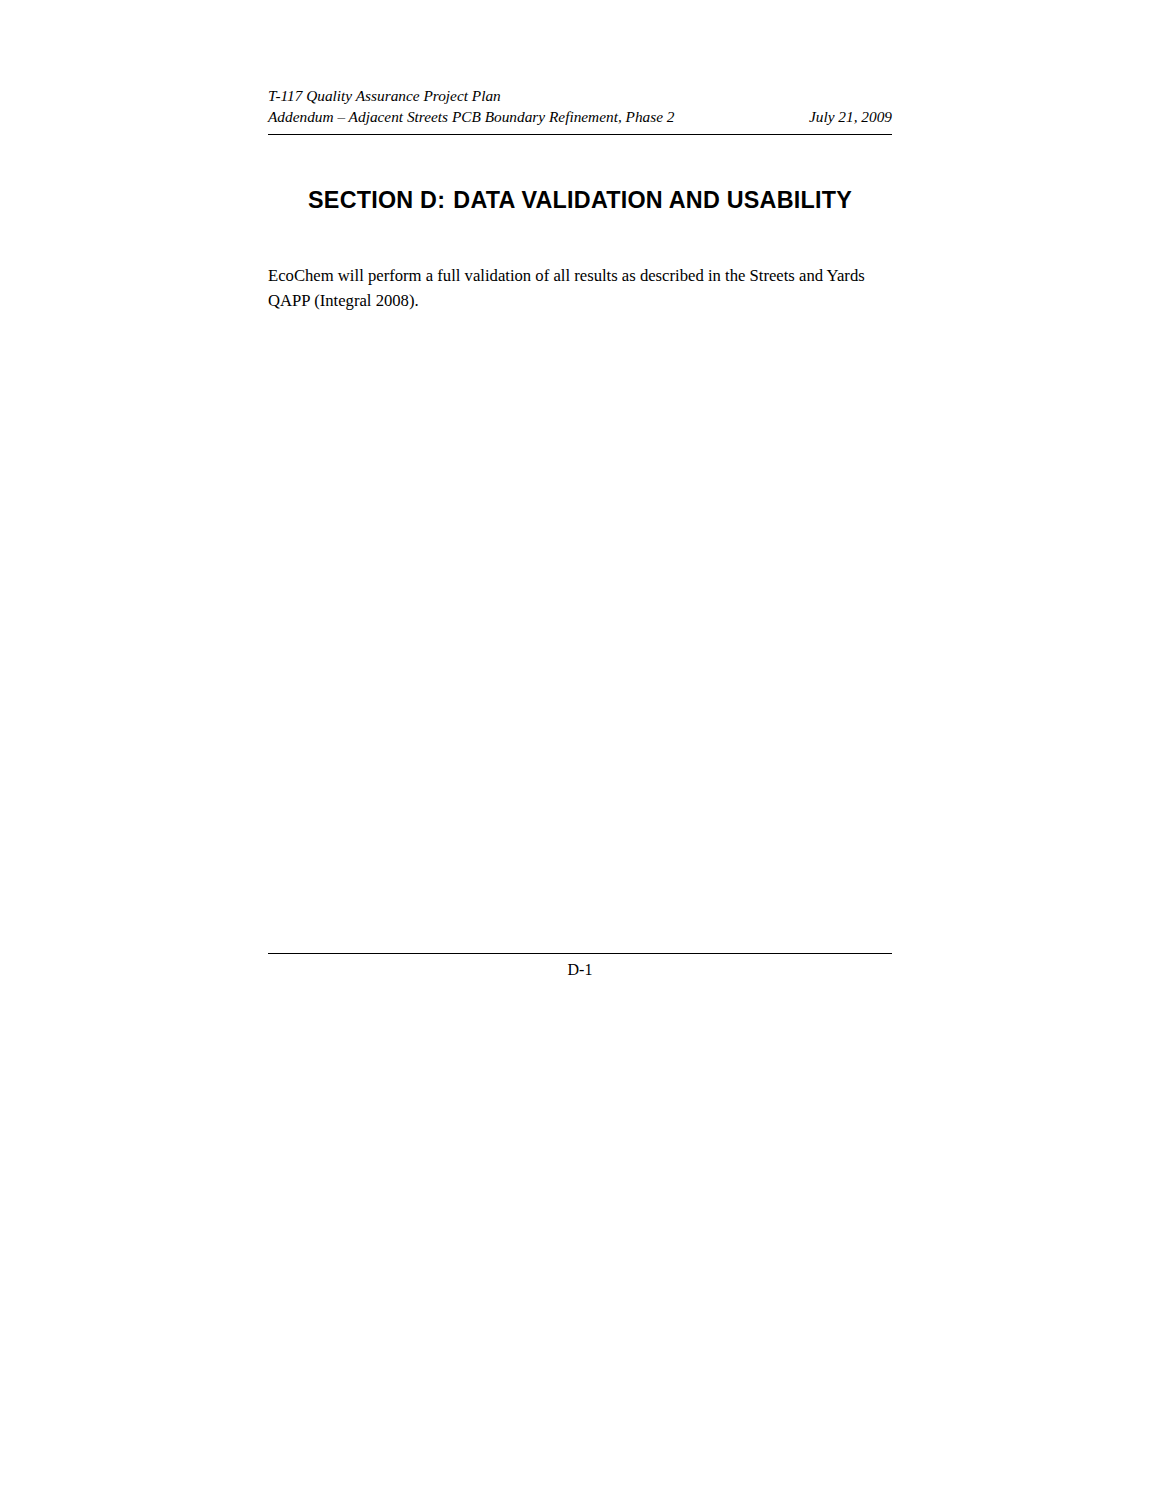T-117 Quality Assurance Project Plan Addendum – Adjacent Streets PCB Boundary Refinement, Phase 2 July 21, 2009
SECTION D: DATA VALIDATION AND USABILITY
EcoChem will perform a full validation of all results as described in the Streets and Yards QAPP (Integral 2008).
D-1